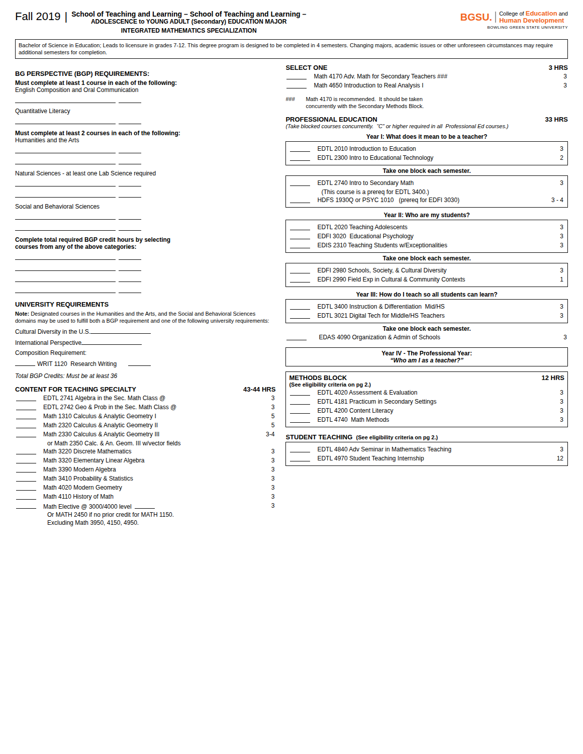Fall 2019 |
School of Teaching and Learning – School of Teaching and Learning –
ADOLESCENCE to YOUNG ADULT (Secondary) EDUCATION MAJOR
INTEGRATED MATHEMATICS SPECIALIZATION
BGSU. College of Education and
Human Development
BOWLING GREEN STATE UNIVERSITY
Bachelor of Science in Education; Leads to licensure in grades 7-12. This degree program is designed to be completed in 4 semesters. Changing majors, academic issues or other unforeseen circumstances may require additional semesters for completion.
BG PERSPECTIVE (BGP) REQUIREMENTS:
Must complete at least 1 course in each of the following:
English Composition and Oral Communication
Quantitative Literacy
Must complete at least 2 courses in each of the following:
Humanities and the Arts
Natural Sciences - at least one Lab Science required
Social and Behavioral Sciences
Complete total required BGP credit hours by selecting
courses from any of the above categories:
UNIVERSITY REQUIREMENTS
Note: Designated courses in the Humanities and the Arts, and the Social and Behavioral Sciences domains may be used to fulfill both a BGP requirement and one of the following university requirements:
Cultural Diversity in the U.S.
International Perspective
Composition Requirement:
WRIT 1120 Research Writing
Total BGP Credits: Must be at least 36
CONTENT FOR TEACHING SPECIALTY 43-44 HRS
| | EDTL 2741 Algebra in the Sec. Math Class @ | 3 |
| | EDTL 2742 Geo & Prob in the Sec. Math Class @ | 3 |
| | Math 1310 Calculus & Analytic Geometry I | 5 |
| | Math 2320 Calculus & Analytic Geometry II | 5 |
| | Math 2330 Calculus & Analytic Geometry III | 3-4 |
| | or Math 2350 Calc. & An. Geom. III w/vector fields | |
| | Math 3220 Discrete Mathematics | 3 |
| | Math 3320 Elementary Linear Algebra | 3 |
| | Math 3390 Modern Algebra | 3 |
| | Math 3410 Probability & Statistics | 3 |
| | Math 4020 Modern Geometry | 3 |
| | Math 4110 History of Math | 3 |
| | Math Elective @ 3000/4000 level | 3 |
| | Or MATH 2450 if no prior credit for MATH 1150. | |
| | Excluding Math 3950, 4150, 4950. | |
SELECT ONE 3 HRS
| | Math 4170 Adv. Math for Secondary Teachers ### | 3 |
| | Math 4650 Introduction to Real Analysis I | 3 |
###Math 4170 is recommended. It should be taken
concurrently with the Secondary Methods Block.
PROFESSIONAL EDUCATION 33 HRS
(Take blocked courses concurrently. “C” or higher required in all Professional Ed courses.)
Year I: What does it mean to be a teacher?
| | EDTL 2010 Introduction to Education | 3 |
| | EDTL 2300 Intro to Educational Technology | 2 |
Take one block each semester.
| | EDTL 2740 Intro to Secondary Math | 3 |
| | (This course is a prereq for EDTL 3400.) | |
| | HDFS 1930Q or PSYC 1010 (prereq for EDFI 3030) | 3 - 4 |
Year II: Who are my students?
| | EDTL 2020 Teaching Adolescents | 3 |
| | EDFI 3020 Educational Psychology | 3 |
| | EDIS 2310 Teaching Students w/Exceptionalities | 3 |
Take one block each semester.
| | EDFI 2980 Schools, Society, & Cultural Diversity | 3 |
| | EDFI 2990 Field Exp in Cultural & Community Contexts | 1 |
Year III: How do I teach so all students can learn?
| | EDTL 3400 Instruction & Differentiation Mid/HS | 3 |
| | EDTL 3021 Digital Tech for Middle/HS Teachers | 3 |
Take one block each semester.
| | EDAS 4090 Organization & Admin of Schools | 3 |
Year IV - The Professional Year:
“Who am I as a teacher?”
METHODS BLOCK 12 HRS
(See eligibility criteria on pg 2.)
| | EDTL 4020 Assessment & Evaluation | 3 |
| | EDTL 4181 Practicum in Secondary Settings | 3 |
| | EDTL 4200 Content Literacy | 3 |
| | EDTL 4740 Math Methods | 3 |
STUDENT TEACHING (See eligibility criteria on pg 2.)
| | EDTL 4840 Adv Seminar in Mathematics Teaching | 3 |
| | EDTL 4970 Student Teaching Internship | 12 |